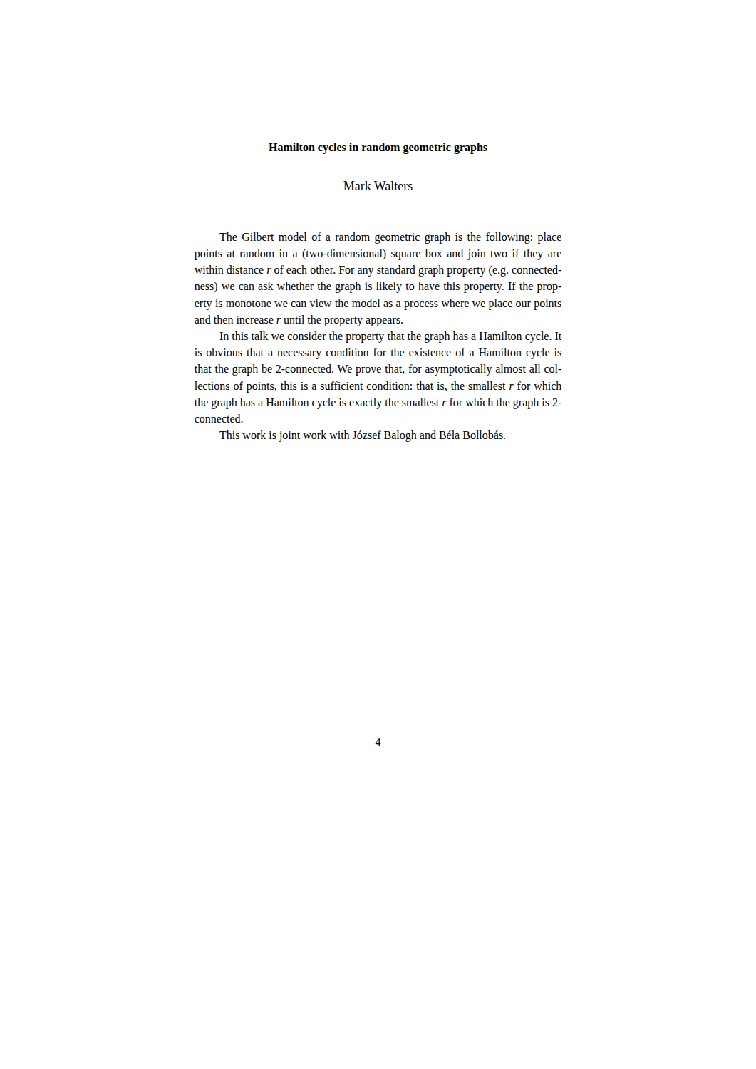Hamilton cycles in random geometric graphs
Mark Walters
The Gilbert model of a random geometric graph is the following: place points at random in a (two-dimensional) square box and join two if they are within distance r of each other. For any standard graph property (e.g. connectedness) we can ask whether the graph is likely to have this property. If the property is monotone we can view the model as a process where we place our points and then increase r until the property appears.
In this talk we consider the property that the graph has a Hamilton cycle. It is obvious that a necessary condition for the existence of a Hamilton cycle is that the graph be 2-connected. We prove that, for asymptotically almost all collections of points, this is a sufficient condition: that is, the smallest r for which the graph has a Hamilton cycle is exactly the smallest r for which the graph is 2-connected.
This work is joint work with József Balogh and Béla Bollobás.
4